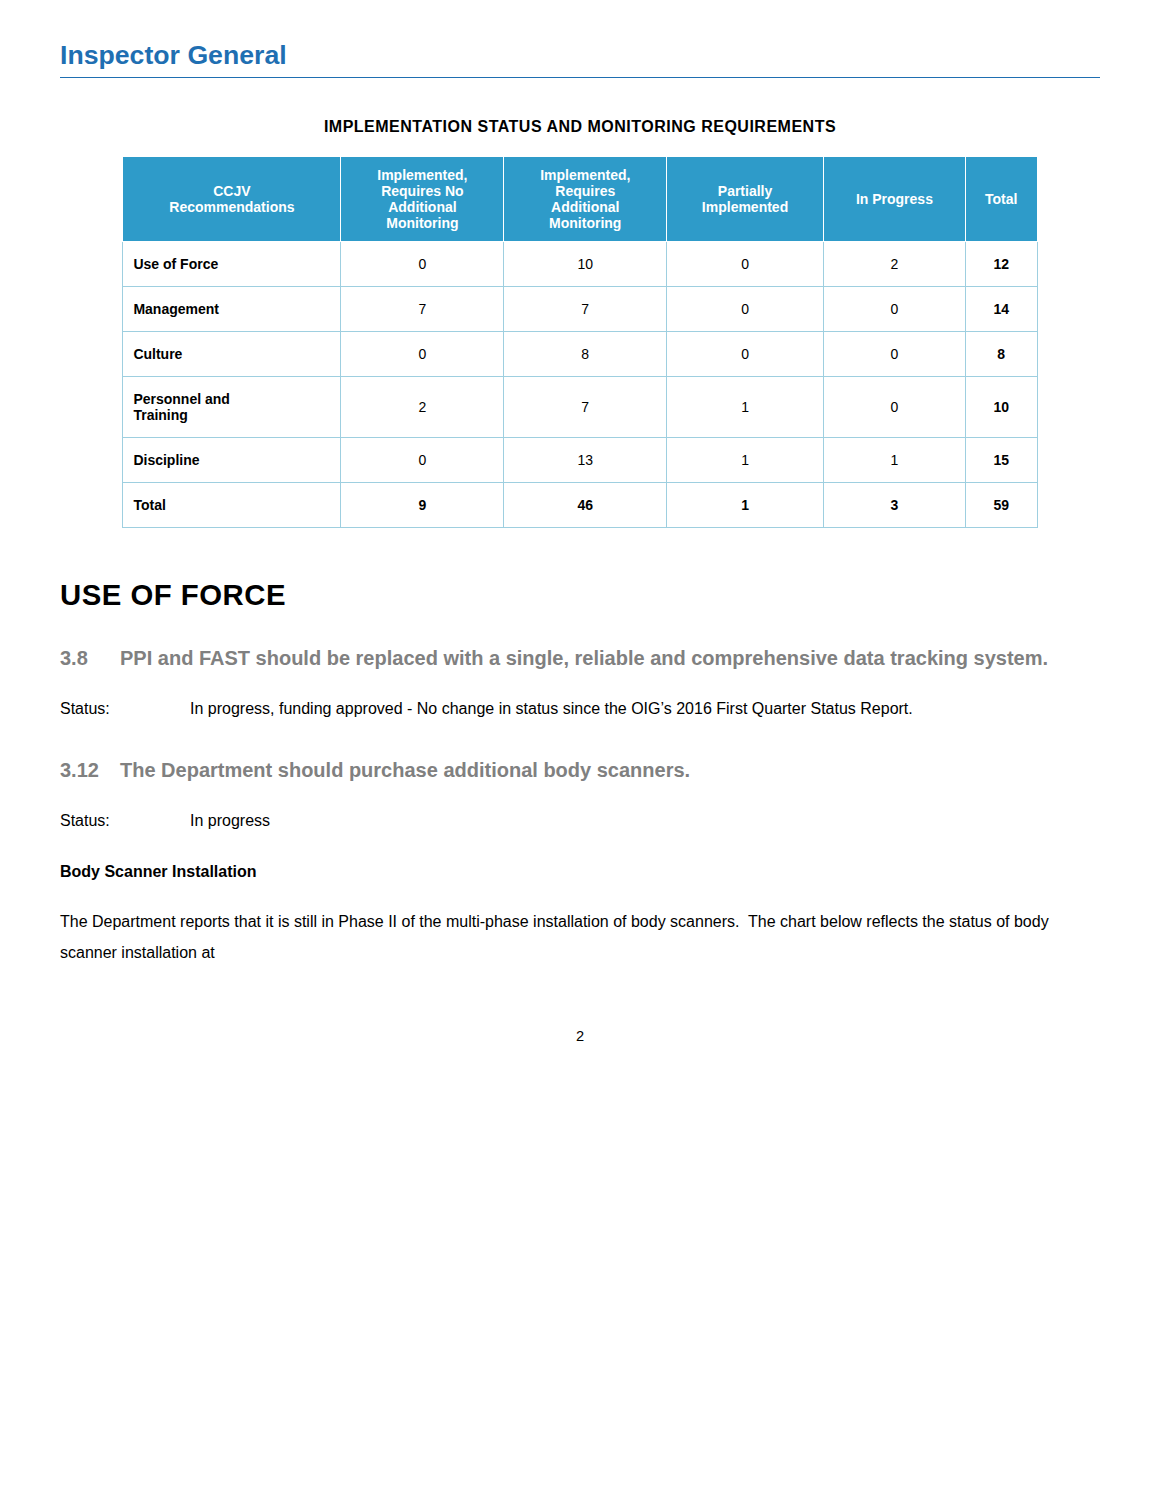Inspector General
IMPLEMENTATION STATUS AND MONITORING REQUIREMENTS
| CCJV Recommendations | Implemented, Requires No Additional Monitoring | Implemented, Requires Additional Monitoring | Partially Implemented | In Progress | Total |
| --- | --- | --- | --- | --- | --- |
| Use of Force | 0 | 10 | 0 | 2 | 12 |
| Management | 7 | 7 | 0 | 0 | 14 |
| Culture | 0 | 8 | 0 | 0 | 8 |
| Personnel and Training | 2 | 7 | 1 | 0 | 10 |
| Discipline | 0 | 13 | 1 | 1 | 15 |
| Total | 9 | 46 | 1 | 3 | 59 |
USE OF FORCE
3.8 PPI and FAST should be replaced with a single, reliable and comprehensive data tracking system.
Status: In progress, funding approved - No change in status since the OIG’s 2016 First Quarter Status Report.
3.12 The Department should purchase additional body scanners.
Status: In progress
Body Scanner Installation
The Department reports that it is still in Phase II of the multi-phase installation of body scanners. The chart below reflects the status of body scanner installation at
2